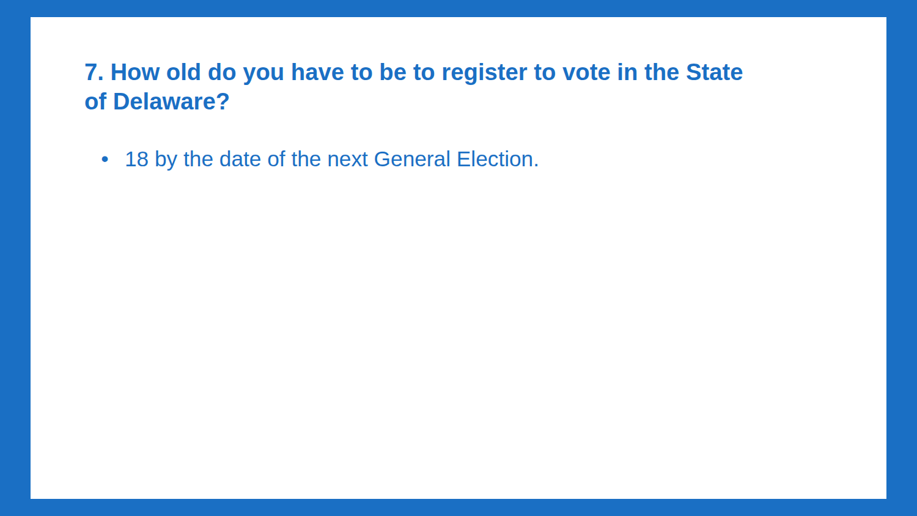7. How old do you have to be to register to vote in the State of Delaware?
18 by the date of the next General Election.